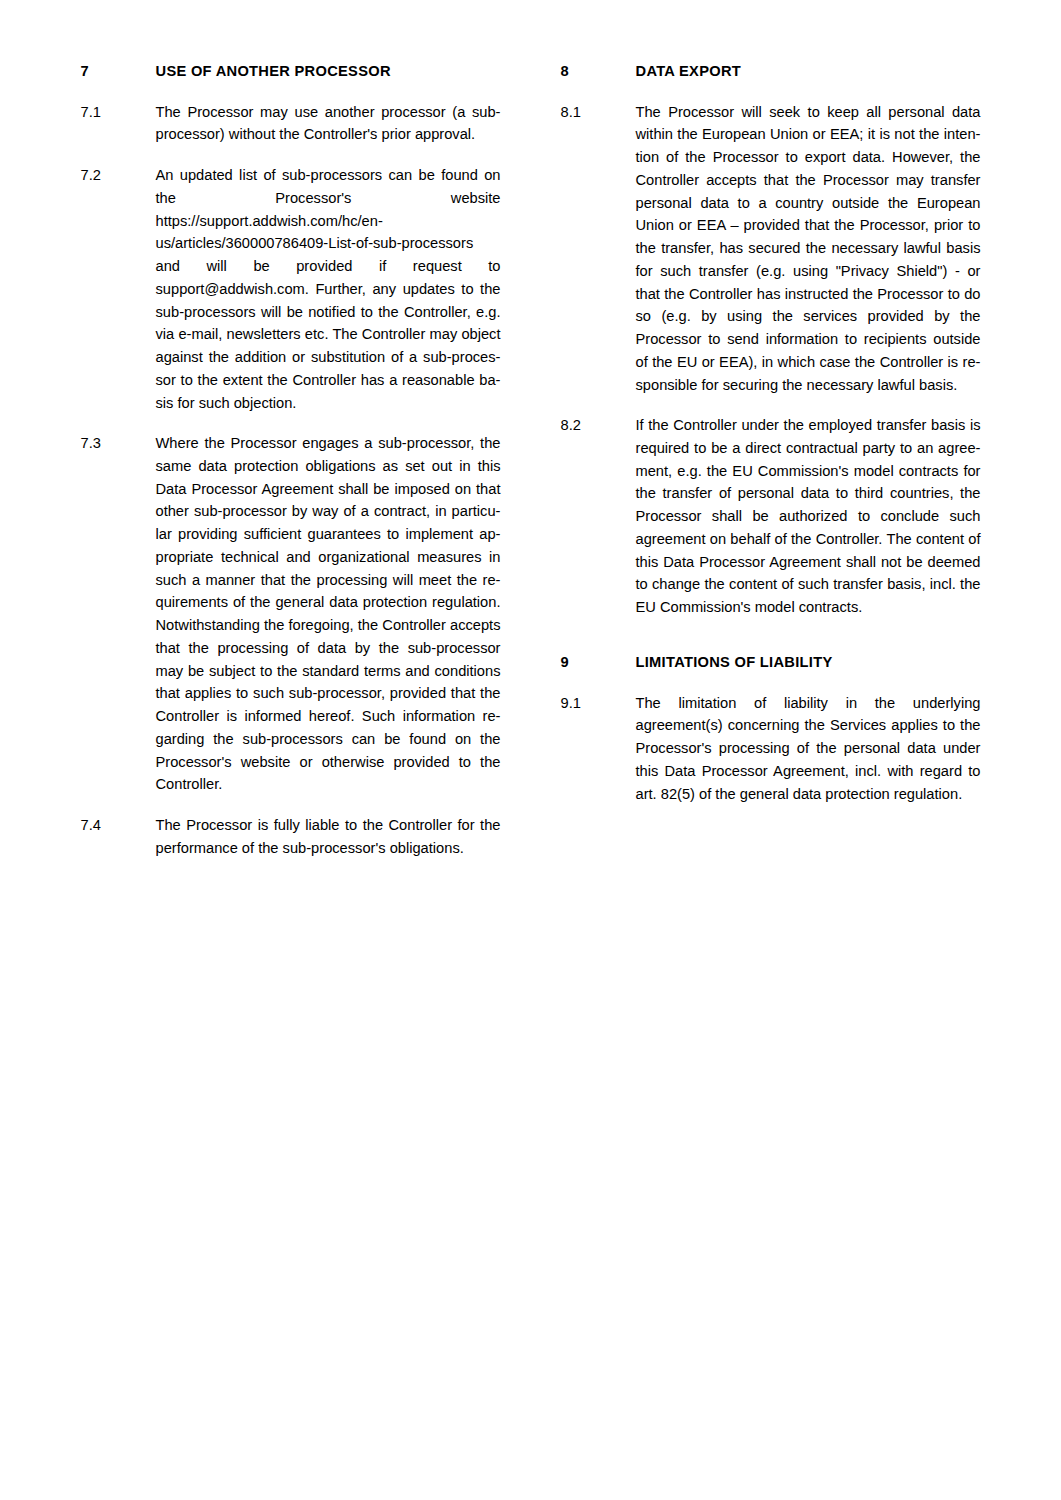7 USE OF ANOTHER PROCESSOR
7.1
The Processor may use another processor (a sub-processor) without the Controller's prior approval.
7.2
An updated list of sub-processors can be found on the Processor's website https://support.addwish.com/hc/en-us/articles/360000786409-List-of-sub-processors and will be provided if request to support@addwish.com. Further, any updates to the sub-processors will be notified to the Controller, e.g. via e-mail, newsletters etc. The Controller may object against the addition or substitution of a sub-processor to the extent the Controller has a reasonable basis for such objection.
7.3
Where the Processor engages a sub-processor, the same data protection obligations as set out in this Data Processor Agreement shall be imposed on that other sub-processor by way of a contract, in particular providing sufficient guarantees to implement appropriate technical and organizational measures in such a manner that the processing will meet the requirements of the general data protection regulation. Notwithstanding the foregoing, the Controller accepts that the processing of data by the sub-processor may be subject to the standard terms and conditions that applies to such sub-processor, provided that the Controller is informed hereof. Such information regarding the sub-processors can be found on the Processor's website or otherwise provided to the Controller.
7.4
The Processor is fully liable to the Controller for the performance of the sub-processor's obligations.
8 DATA EXPORT
8.1
The Processor will seek to keep all personal data within the European Union or EEA; it is not the intention of the Processor to export data. However, the Controller accepts that the Processor may transfer personal data to a country outside the European Union or EEA – provided that the Processor, prior to the transfer, has secured the necessary lawful basis for such transfer (e.g. using "Privacy Shield") - or that the Controller has instructed the Processor to do so (e.g. by using the services provided by the Processor to send information to recipients outside of the EU or EEA), in which case the Controller is responsible for securing the necessary lawful basis.
8.2
If the Controller under the employed transfer basis is required to be a direct contractual party to an agreement, e.g. the EU Commission's model contracts for the transfer of personal data to third countries, the Processor shall be authorized to conclude such agreement on behalf of the Controller. The content of this Data Processor Agreement shall not be deemed to change the content of such transfer basis, incl. the EU Commission's model contracts.
9 LIMITATIONS OF LIABILITY
9.1
The limitation of liability in the underlying agreement(s) concerning the Services applies to the Processor's processing of the personal data under this Data Processor Agreement, incl. with regard to art. 82(5) of the general data protection regulation.